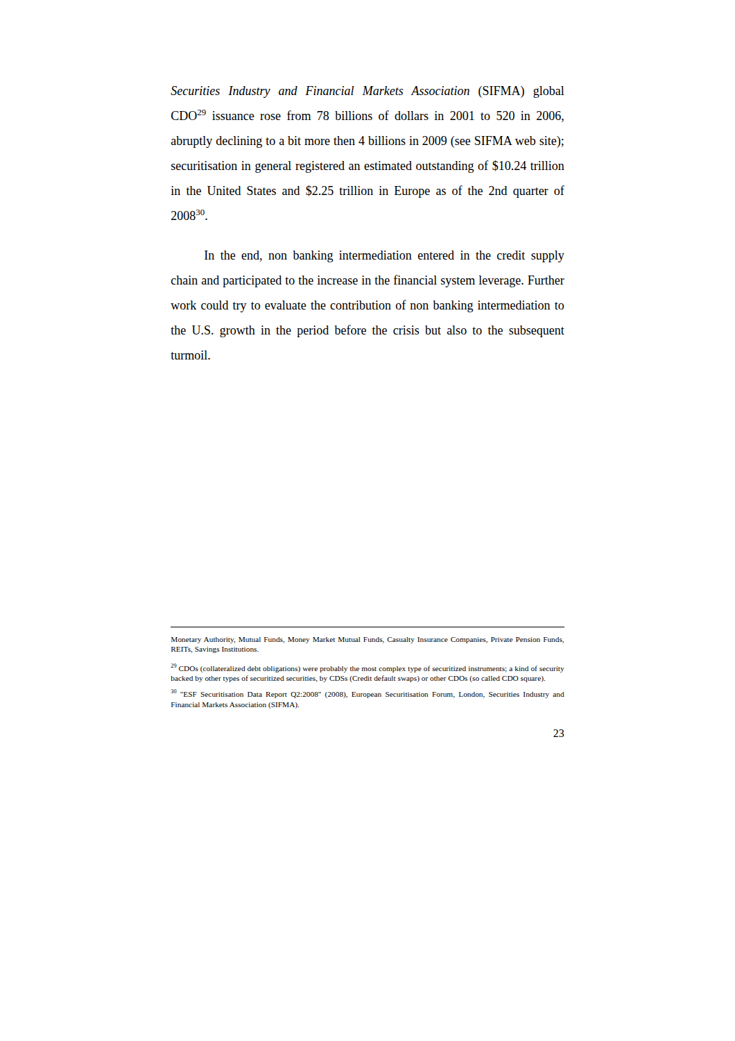Securities Industry and Financial Markets Association (SIFMA) global CDO29 issuance rose from 78 billions of dollars in 2001 to 520 in 2006, abruptly declining to a bit more then 4 billions in 2009 (see SIFMA web site); securitisation in general registered an estimated outstanding of $10.24 trillion in the United States and $2.25 trillion in Europe as of the 2nd quarter of 200830.
In the end, non banking intermediation entered in the credit supply chain and participated to the increase in the financial system leverage. Further work could try to evaluate the contribution of non banking intermediation to the U.S. growth in the period before the crisis but also to the subsequent turmoil.
Monetary Authority, Mutual Funds, Money Market Mutual Funds, Casualty Insurance Companies, Private Pension Funds, REITs, Savings Institutions.
29 CDOs (collateralized debt obligations) were probably the most complex type of securitized instruments; a kind of security backed by other types of securitized securities, by CDSs (Credit default swaps) or other CDOs (so called CDO square).
30 "ESF Securitisation Data Report Q2:2008" (2008), European Securitisation Forum, London, Securities Industry and Financial Markets Association (SIFMA).
23